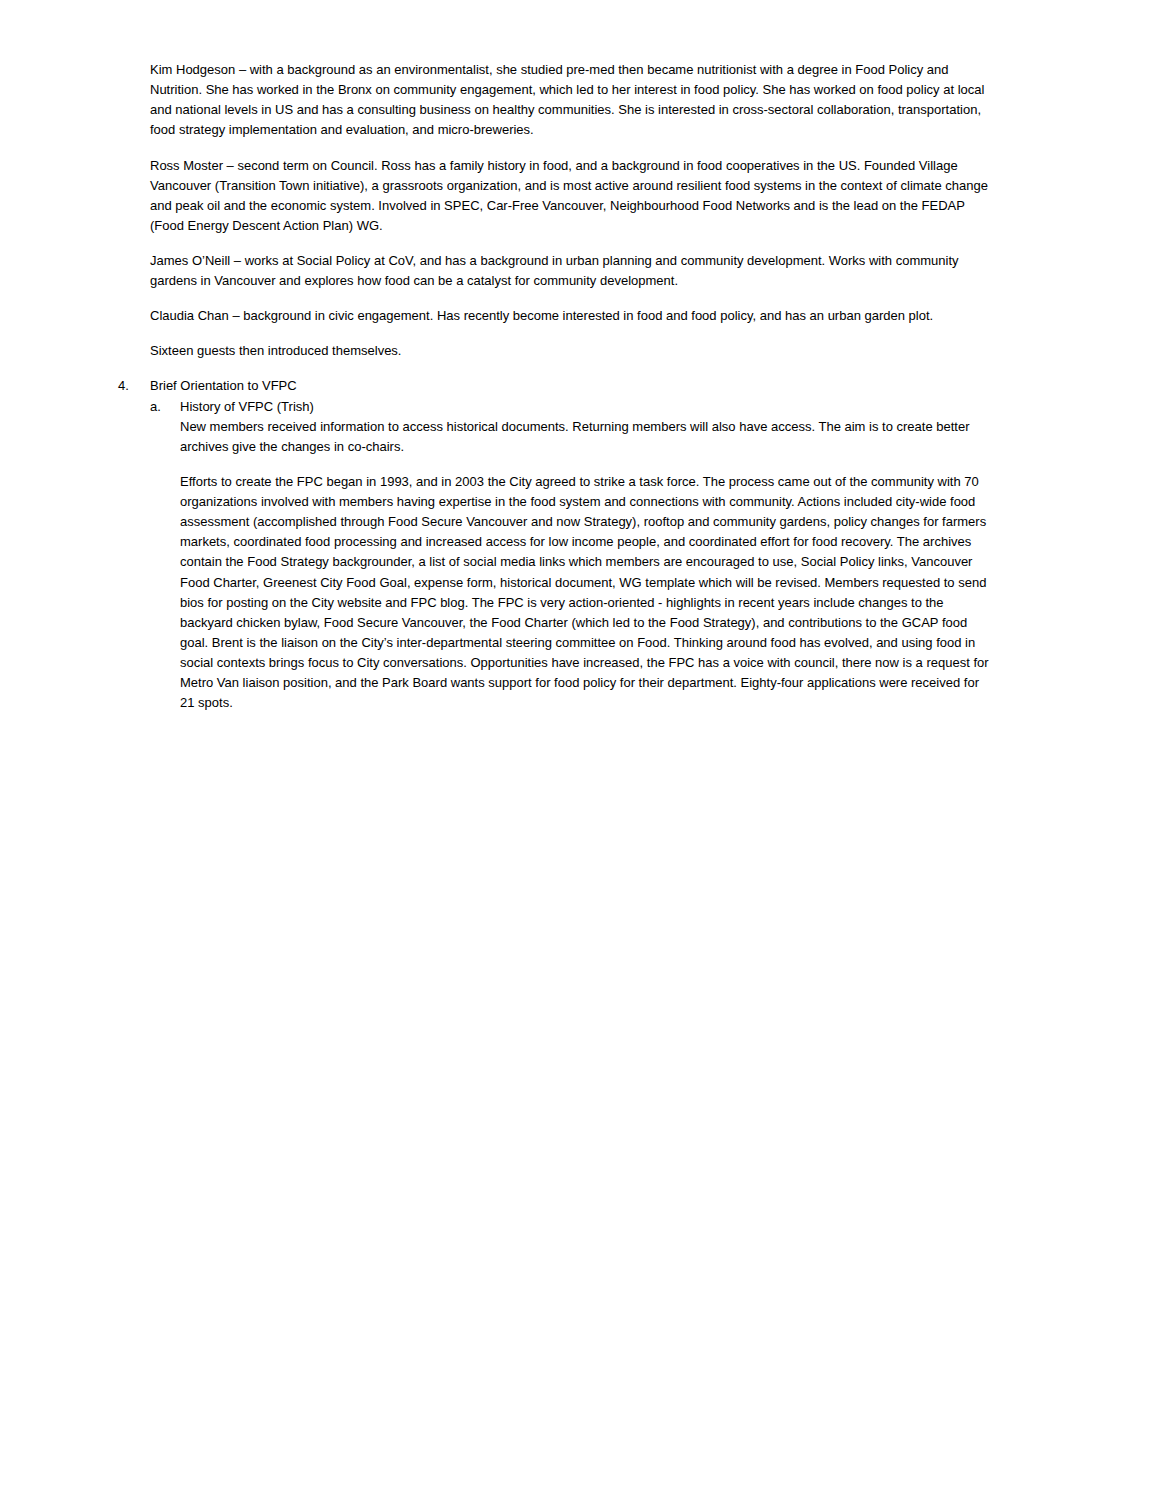Kim Hodgeson – with a background as an environmentalist, she studied pre-med then became nutritionist with a degree in Food Policy and Nutrition. She has worked in the Bronx on community engagement, which led to her interest in food policy. She has worked on food policy at local and national levels in US and has a consulting business on healthy communities. She is interested in cross-sectoral collaboration, transportation, food strategy implementation and evaluation, and micro-breweries.
Ross Moster – second term on Council. Ross has a family history in food, and a background in food cooperatives in the US. Founded Village Vancouver (Transition Town initiative), a grassroots organization, and is most active around resilient food systems in the context of climate change and peak oil and the economic system. Involved in SPEC, Car-Free Vancouver, Neighbourhood Food Networks and is the lead on the FEDAP (Food Energy Descent Action Plan) WG.
James O’Neill – works at Social Policy at CoV, and has a background in urban planning and community development. Works with community gardens in Vancouver and explores how food can be a catalyst for community development.
Claudia Chan – background in civic engagement. Has recently become interested in food and food policy, and has an urban garden plot.
Sixteen guests then introduced themselves.
Brief Orientation to VFPC
History of VFPC (Trish)
New members received information to access historical documents. Returning members will also have access. The aim is to create better archives give the changes in co-chairs.
Efforts to create the FPC began in 1993, and in 2003 the City agreed to strike a task force. The process came out of the community with 70 organizations involved with members having expertise in the food system and connections with community. Actions included city-wide food assessment (accomplished through Food Secure Vancouver and now Strategy), rooftop and community gardens, policy changes for farmers markets, coordinated food processing and increased access for low income people, and coordinated effort for food recovery. The archives contain the Food Strategy backgrounder, a list of social media links which members are encouraged to use, Social Policy links, Vancouver Food Charter, Greenest City Food Goal, expense form, historical document, WG template which will be revised. Members requested to send bios for posting on the City website and FPC blog. The FPC is very action-oriented - highlights in recent years include changes to the backyard chicken bylaw, Food Secure Vancouver, the Food Charter (which led to the Food Strategy), and contributions to the GCAP food goal. Brent is the liaison on the City’s inter-departmental steering committee on Food. Thinking around food has evolved, and using food in social contexts brings focus to City conversations. Opportunities have increased, the FPC has a voice with council, there now is a request for Metro Van liaison position, and the Park Board wants support for food policy for their department. Eighty-four applications were received for 21 spots.